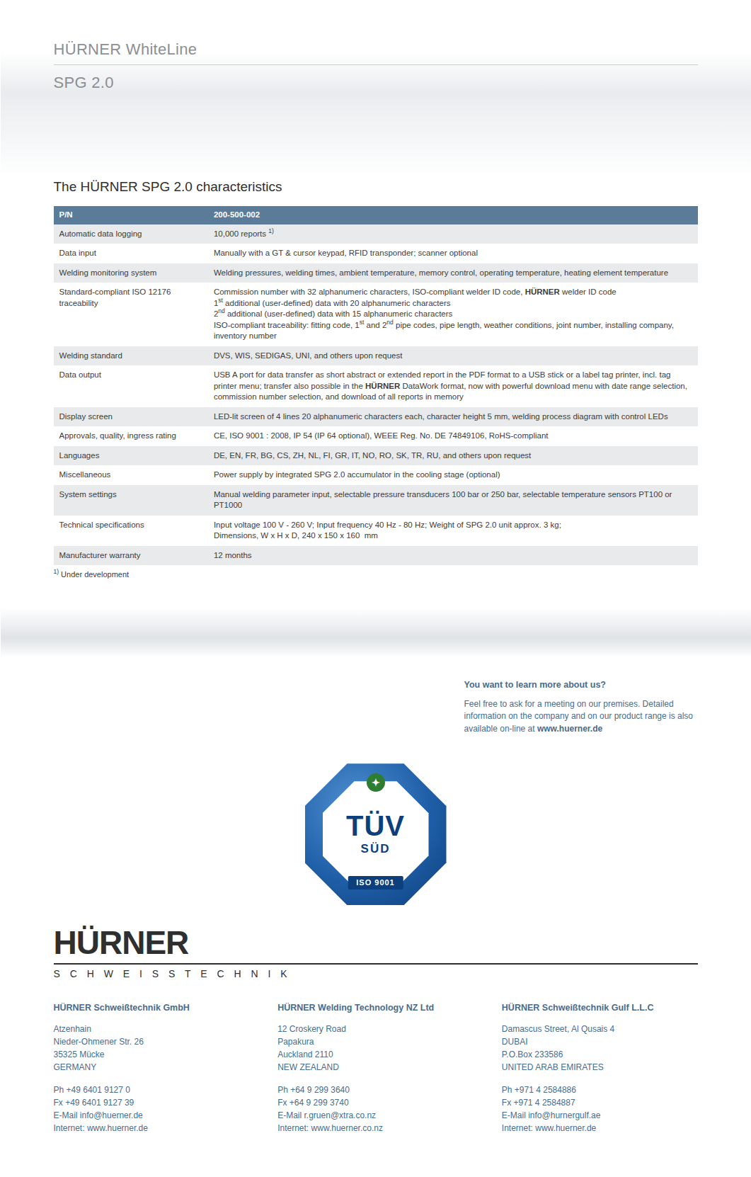HÜRNER WhiteLine
SPG 2.0
The HÜRNER SPG 2.0 characteristics
| P/N | 200-500-002 |
| --- | --- |
| Automatic data logging | 10,000 reports 1) |
| Data input | Manually with a GT & cursor keypad, RFID transponder; scanner optional |
| Welding monitoring system | Welding pressures, welding times, ambient temperature, memory control, operating temperature, heating element temperature |
| Standard-compliant ISO 12176 traceability | Commission number with 32 alphanumeric characters, ISO-compliant welder ID code, HÜRNER welder ID code 1 st additional (user-defined) data with 20 alphanumeric characters 2 nd additional (user-defined) data with 15 alphanumeric characters ISO-compliant traceability: fitting code, 1 st and 2 nd pipe codes, pipe length, weather conditions, joint number, installing company, inventory number |
| Welding standard | DVS, WIS, SEDIGAS, UNI, and others upon request |
| Data output | USB A port for data transfer as short abstract or extended report in the PDF format to a USB stick or a label tag printer, incl. tag printer menu; transfer also possible in the HÜRNER DataWork format, now with powerful download menu with date range selection, commission number selection, and download of all reports in memory |
| Display screen | LED-lit screen of 4 lines 20 alphanumeric characters each, character height 5 mm, welding process diagram with control LEDs |
| Approvals, quality, ingress rating | CE, ISO 9001 : 2008, IP 54 (IP 64 optional), WEEE Reg. No. DE 74849106, RoHS-compliant |
| Languages | DE, EN, FR, BG, CS, ZH, NL, FI, GR, IT, NO, RO, SK, TR, RU, and others upon request |
| Miscellaneous | Power supply by integrated SPG 2.0 accumulator in the cooling stage (optional) |
| System settings | Manual welding parameter input, selectable pressure transducers 100 bar or 250 bar, selectable temperature sensors PT100 or PT1000 |
| Technical specifications | Input voltage 100 V - 260 V; Input frequency 40 Hz - 80 Hz; Weight of SPG 2.0 unit approx. 3 kg; Dimensions, W x H x D, 240 x 150 x 160 mm |
| Manufacturer warranty | 12 months |
1) Under development
You want to learn more about us?
Feel free to ask for a meeting on our premises. Detailed information on the company and on our product range is also available on-line at www.huerner.de
✦
TÜV
SÜD
ISO 9001
HÜRNER
S C H W E I S S T E C H N I K
HÜRNER Schweißtechnik GmbH
Atzenhain
Nieder-Ohmener Str. 26
35325 Mücke
GERMANY
Ph +49 6401 9127 0
Fx +49 6401 9127 39
E-Mail info@huerner.de
Internet: www.huerner.de
HÜRNER Welding Technology NZ Ltd
12 Croskery Road
Papakura
Auckland 2110
NEW ZEALAND
Ph +64 9 299 3640
Fx +64 9 299 3740
E-Mail r.gruen@xtra.co.nz
Internet: www.huerner.co.nz
HÜRNER Schweißtechnik Gulf L.L.C
Damascus Street, Al Qusais 4
DUBAI
P.O.Box 233586
UNITED ARAB EMIRATES
Ph +971 4 2584886
Fx +971 4 2584887
E-Mail info@hurnergulf.ae
Internet: www.huerner.de